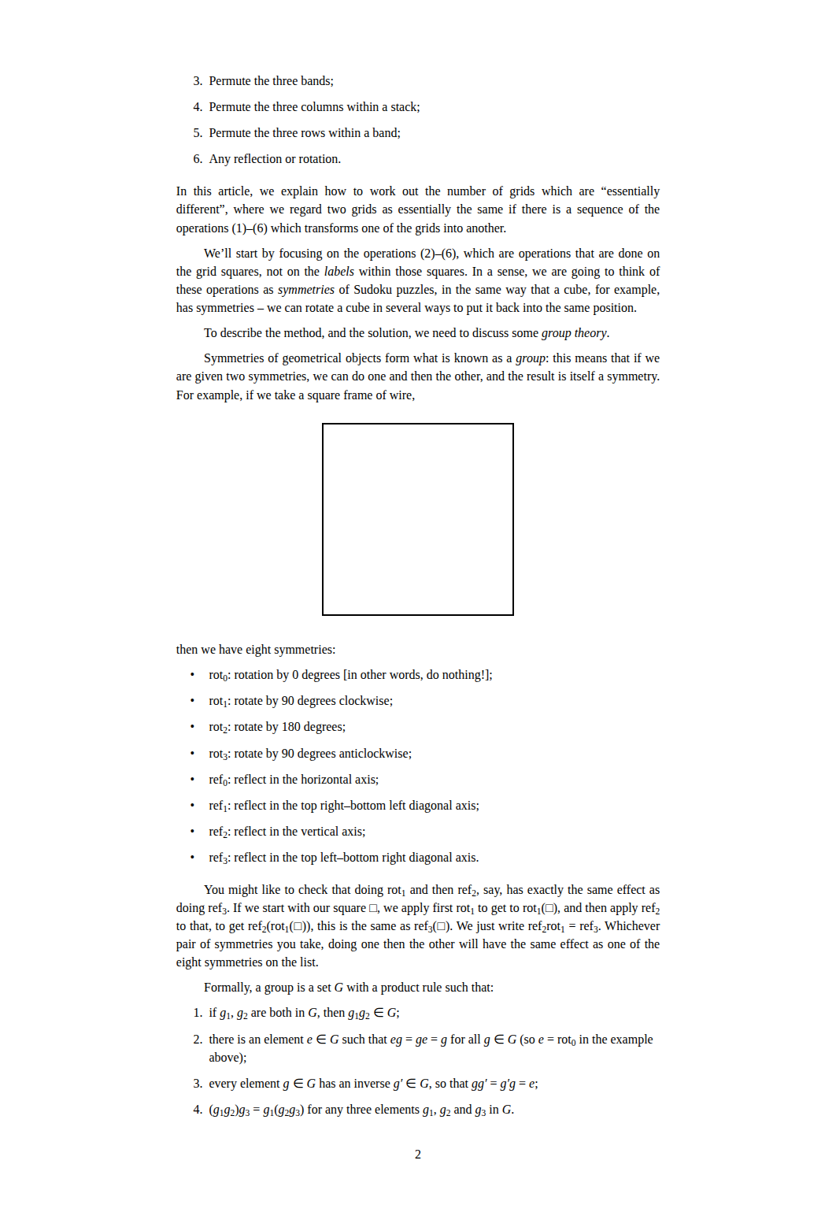3. Permute the three bands;
4. Permute the three columns within a stack;
5. Permute the three rows within a band;
6. Any reflection or rotation.
In this article, we explain how to work out the number of grids which are “essentially different”, where we regard two grids as essentially the same if there is a sequence of the operations (1)–(6) which transforms one of the grids into another.
We’ll start by focusing on the operations (2)–(6), which are operations that are done on the grid squares, not on the labels within those squares. In a sense, we are going to think of these operations as symmetries of Sudoku puzzles, in the same way that a cube, for example, has symmetries – we can rotate a cube in several ways to put it back into the same position.
To describe the method, and the solution, we need to discuss some group theory.
Symmetries of geometrical objects form what is known as a group: this means that if we are given two symmetries, we can do one and then the other, and the result is itself a symmetry. For example, if we take a square frame of wire,
then we have eight symmetries:
•rot0: rotation by 0 degrees [in other words, do nothing!];
•rot1: rotate by 90 degrees clockwise;
•rot2: rotate by 180 degrees;
•rot3: rotate by 90 degrees anticlockwise;
•ref0: reflect in the horizontal axis;
•ref1: reflect in the top right–bottom left diagonal axis;
•ref2: reflect in the vertical axis;
•ref3: reflect in the top left–bottom right diagonal axis.
You might like to check that doing rot1 and then ref2, say, has exactly the same effect as doing ref3. If we start with our square □, we apply first rot1 to get to rot1(□), and then apply ref2 to that, to get ref2(rot1(□)), this is the same as ref3(□). We just write ref2rot1 = ref3. Whichever pair of symmetries you take, doing one then the other will have the same effect as one of the eight symmetries on the list.
Formally, a group is a set G with a product rule such that:
1. if g1, g2 are both in G, then g1g2 ∈ G;
2. there is an element e ∈ G such that eg = ge = g for all g ∈ G (so e = rot0 in the example above);
3. every element g ∈ G has an inverse g′ ∈ G, so that gg′ = g′g = e;
4.(g1g2)g3 = g1(g2g3) for any three elements g1, g2 and g3 in G.
2